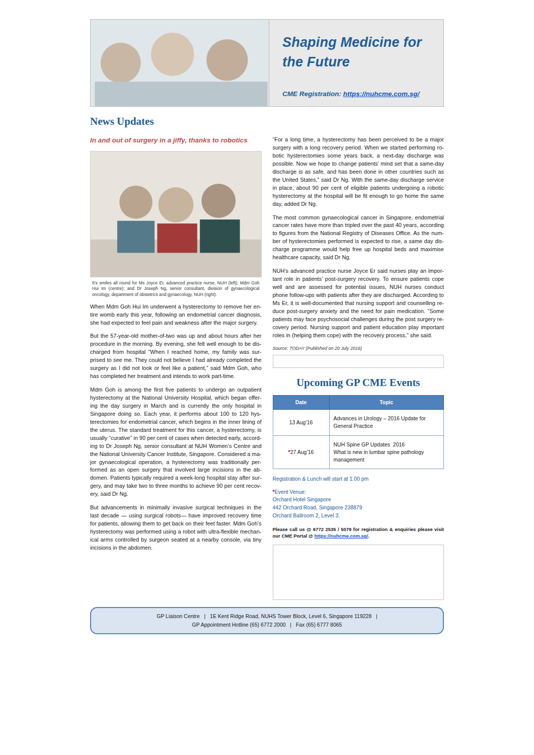Shaping Medicine for the Future
CME Registration: https://nuhcme.com.sg/
News Updates
In and out of surgery in a jiffy, thanks to robotics
It’s smiles all round for Ms Joyce Er, advanced practice nurse, NUH (left); Mdm Goh Hui Im (centre); and Dr Joseph Ng, senior consultant, division of gynaecological oncology, department of obstetrics and gynaecology, NUH (right).
When Mdm Goh Hui Im underwent a hysterectomy to remove her entire womb early this year, following an endometrial cancer diagnosis, she had expected to feel pain and weakness after the major surgery.
But the 57-year-old mother-of-two was up and about hours after her procedure in the morning. By evening, she felt well enough to be discharged from hospital “When I reached home, my family was surprised to see me. They could not believe I had already completed the surgery as I did not look or feel like a patient,” said Mdm Goh, who has completed her treatment and intends to work part-time.
Mdm Goh is among the first five patients to undergo an outpatient hysterectomy at the National University Hospital, which began offering the day surgery in March and is currently the only hospital in Singapore doing so. Each year, it performs about 100 to 120 hysterectomies for endometrial cancer, which begins in the inner lining of the uterus. The standard treatment for this cancer, a hysterectomy, is usually “curative” in 90 per cent of cases when detected early, according to Dr Joseph Ng, senior consultant at NUH Women’s Centre and the National University Cancer Institute, Singapore. Considered a major gynaecological operation, a hysterectomy was traditionally performed as an open surgery that involved large incisions in the abdomen. Patients typically required a week-long hospital stay after surgery, and may take two to three months to achieve 90 per cent recovery, said Dr Ng.
But advancements in minimally invasive surgical techniques in the last decade — using surgical robots— have improved recovery time for patients, allowing them to get back on their feet faster. Mdm Goh’s hysterectomy was performed using a robot with ultra-flexible mechanical arms controlled by surgeon seated at a nearby console, via tiny incisions in the abdomen.
“For a long time, a hysterectomy has been perceived to be a major surgery with a long recovery period. When we started performing robotic hysterectomies some years back, a next-day discharge was possible. Now we hope to change patients’ mind set that a same-day discharge is as safe, and has been done in other countries such as the United States,” said Dr Ng. With the same-day discharge service in place, about 90 per cent of eligible patients undergoing a robotic hysterectomy at the hospital will be fit enough to go home the same day, added Dr Ng.
The most common gynaecological cancer in Singapore, endometrial cancer rates have more than tripled over the past 40 years, according to figures from the National Registry of Diseases Office. As the number of hysterectomies performed is expected to rise, a same day discharge programme would help free up hospital beds and maximise healthcare capacity, said Dr Ng.
NUH’s advanced practice nurse Joyce Er said nurses play an important role in patients’ post-surgery recovery. To ensure patients cope well and are assessed for potential issues, NUH nurses conduct phone follow-ups with patients after they are discharged. According to Ms Er, it is well-documented that nursing support and counselling reduce post-surgery anxiety and the need for pain medication. “Some patients may face psychosocial challenges during the post surgery recovery period. Nursing support and patient education play important roles in (helping them cope) with the recovery process,” she said.
Source: TODAY (Published on 20 July 2016)
Upcoming GP CME Events
| Date | Topic |
| --- | --- |
| 13 Aug’16 | Advances in Urology – 2016 Update for General Practice |
| * 27 Aug’16 | NUH Spine GP Updates 2016 What is new in lumbar spine pathology management |
Registration & Lunch will start at 1.00 pm
*Event Venue:
Orchard Hotel Singapore
442 Orchard Road, Singapore 238879
Orchard Ballroom 2, Level 3.
Please call us @ 6772 2535 / 5079 for registration & enquiries please visit our CME Portal @ https://nuhcme.com.sg/.
GP Liaison Centre | 1E Kent Ridge Road, NUHS Tower Block, Level 6, Singapore 119228 |
GP Appointment Hotline (65) 6772 2000 | Fax (65) 6777 8065